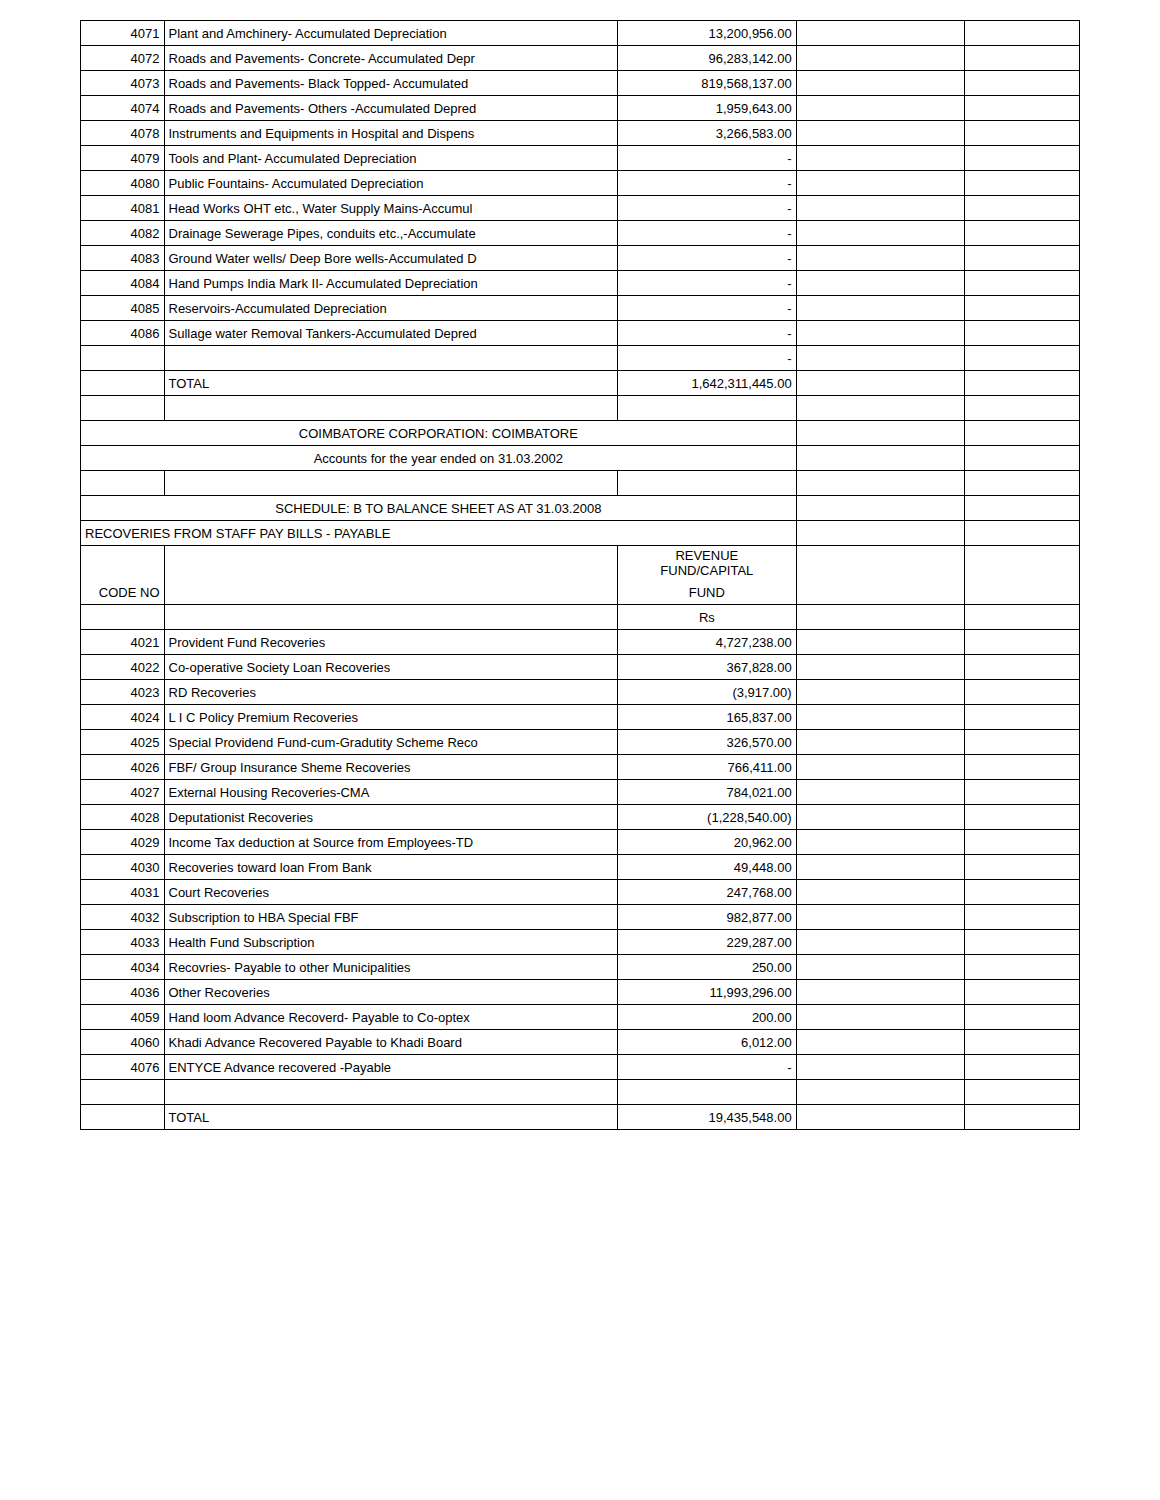| 4071 | Plant and Amchinery- Accumulated Depreciation | 13,200,956.00 | | |
| 4072 | Roads and Pavements- Concrete- Accumulated Depr | 96,283,142.00 | | |
| 4073 | Roads and Pavements- Black Topped- Accumulated | 819,568,137.00 | | |
| 4074 | Roads and Pavements- Others -Accumulated Depred | 1,959,643.00 | | |
| 4078 | Instruments and Equipments in Hospital and Dispens | 3,266,583.00 | | |
| 4079 | Tools and Plant- Accumulated Depreciation | - | | |
| 4080 | Public Fountains- Accumulated Depreciation | - | | |
| 4081 | Head Works OHT etc., Water Supply Mains-Accumul | - | | |
| 4082 | Drainage Sewerage Pipes, conduits etc.,-Accumulate | - | | |
| 4083 | Ground Water wells/ Deep Bore wells-Accumulated D | - | | |
| 4084 | Hand Pumps India Mark II- Accumulated Depreciation | - | | |
| 4085 | Reservoirs-Accumulated Depreciation | - | | |
| 4086 | Sullage water Removal Tankers-Accumulated Depred | - | | |
| | | - | | |
| | TOTAL | 1,642,311,445.00 | | |
| COIMBATORE CORPORATION: COIMBATORE | | |
| Accounts for the year ended on 31.03.2002 | | |
| SCHEDULE: B TO BALANCE SHEET AS AT 31.03.2008 | | |
| RECOVERIES FROM STAFF PAY BILLS - PAYABLE | | |
| | | REVENUE FUND/CAPITAL | | |
| CODE NO | | FUND | | |
| | | Rs | | |
| 4021 | Provident Fund Recoveries | 4,727,238.00 | | |
| 4022 | Co-operative Society Loan Recoveries | 367,828.00 | | |
| 4023 | RD Recoveries | (3,917.00) | | |
| 4024 | L I C Policy Premium Recoveries | 165,837.00 | | |
| 4025 | Special Providend Fund-cum-Gradutity Scheme Reco | 326,570.00 | | |
| 4026 | FBF/ Group Insurance Sheme Recoveries | 766,411.00 | | |
| 4027 | External Housing Recoveries-CMA | 784,021.00 | | |
| 4028 | Deputationist Recoveries | (1,228,540.00) | | |
| 4029 | Income Tax deduction at Source from Employees-TD | 20,962.00 | | |
| 4030 | Recoveries toward loan From Bank | 49,448.00 | | |
| 4031 | Court Recoveries | 247,768.00 | | |
| 4032 | Subscription to HBA Special FBF | 982,877.00 | | |
| 4033 | Health Fund Subscription | 229,287.00 | | |
| 4034 | Recovries- Payable to other Municipalities | 250.00 | | |
| 4036 | Other Recoveries | 11,993,296.00 | | |
| 4059 | Hand loom Advance Recoverd- Payable to Co-optex | 200.00 | | |
| 4060 | Khadi Advance Recovered Payable to Khadi Board | 6,012.00 | | |
| 4076 | ENTYCE Advance recovered -Payable | - | | |
| | TOTAL | 19,435,548.00 | | |